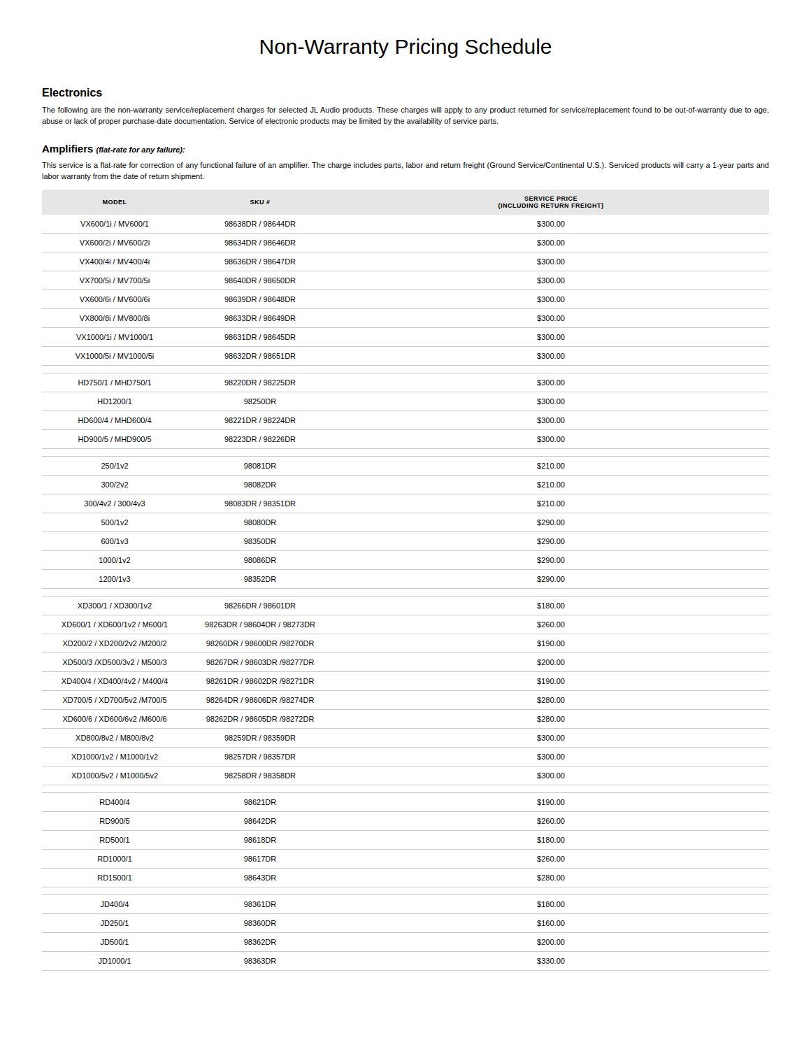Non-Warranty Pricing Schedule
Electronics
The following are the non-warranty service/replacement charges for selected JL Audio products. These charges will apply to any product returned for service/replacement found to be out-of-warranty due to age, abuse or lack of proper purchase-date documentation. Service of electronic products may be limited by the availability of service parts.
Amplifiers (flat-rate for any failure):
This service is a flat-rate for correction of any functional failure of an amplifier. The charge includes parts, labor and return freight (Ground Service/Continental U.S.). Serviced products will carry a 1-year parts and labor warranty from the date of return shipment.
| MODEL | SKU # | SERVICE PRICE (INCLUDING RETURN FREIGHT) |
| --- | --- | --- |
| VX600/1i / MV600/1 | 98638DR / 98644DR | $300.00 |
| VX600/2i / MV600/2i | 98634DR / 98646DR | $300.00 |
| VX400/4i / MV400/4i | 98636DR / 98647DR | $300.00 |
| VX700/5i / MV700/5i | 98640DR / 98650DR | $300.00 |
| VX600/6i / MV600/6i | 98639DR / 98648DR | $300.00 |
| VX800/8i / MV800/8i | 98633DR / 98649DR | $300.00 |
| VX1000/1i / MV1000/1 | 98631DR / 98645DR | $300.00 |
| VX1000/5i / MV1000/5i | 98632DR / 98651DR | $300.00 |
| HD750/1 / MHD750/1 | 98220DR / 98225DR | $300.00 |
| HD1200/1 | 98250DR | $300.00 |
| HD600/4 / MHD600/4 | 98221DR / 98224DR | $300.00 |
| HD900/5 / MHD900/5 | 98223DR / 98226DR | $300.00 |
| 250/1v2 | 98081DR | $210.00 |
| 300/2v2 | 98082DR | $210.00 |
| 300/4v2 / 300/4v3 | 98083DR / 98351DR | $210.00 |
| 500/1v2 | 98080DR | $290.00 |
| 600/1v3 | 98350DR | $290.00 |
| 1000/1v2 | 98086DR | $290.00 |
| 1200/1v3 | 98352DR | $290.00 |
| XD300/1 / XD300/1v2 | 98266DR / 98601DR | $180.00 |
| XD600/1 / XD600/1v2 / M600/1 | 98263DR / 98604DR / 98273DR | $260.00 |
| XD200/2 / XD200/2v2 /M200/2 | 98260DR / 98600DR /98270DR | $190.00 |
| XD500/3 /XD500/3v2 / M500/3 | 98267DR / 98603DR /98277DR | $200.00 |
| XD400/4 / XD400/4v2 / M400/4 | 98261DR / 98602DR /98271DR | $190.00 |
| XD700/5 / XD700/5v2 /M700/5 | 98264DR / 98606DR /98274DR | $280.00 |
| XD600/6 / XD600/6v2 /M600/6 | 98262DR / 98605DR /98272DR | $280.00 |
| XD800/8v2 / M800/8v2 | 98259DR / 98359DR | $300.00 |
| XD1000/1v2 / M1000/1v2 | 98257DR / 98357DR | $300.00 |
| XD1000/5v2 / M1000/5v2 | 98258DR / 98358DR | $300.00 |
| RD400/4 | 98621DR | $190.00 |
| RD900/5 | 98642DR | $260.00 |
| RD500/1 | 98618DR | $180.00 |
| RD1000/1 | 98617DR | $260.00 |
| RD1500/1 | 98643DR | $280.00 |
| JD400/4 | 98361DR | $180.00 |
| JD250/1 | 98360DR | $160.00 |
| JD500/1 | 98362DR | $200.00 |
| JD1000/1 | 98363DR | $330.00 |